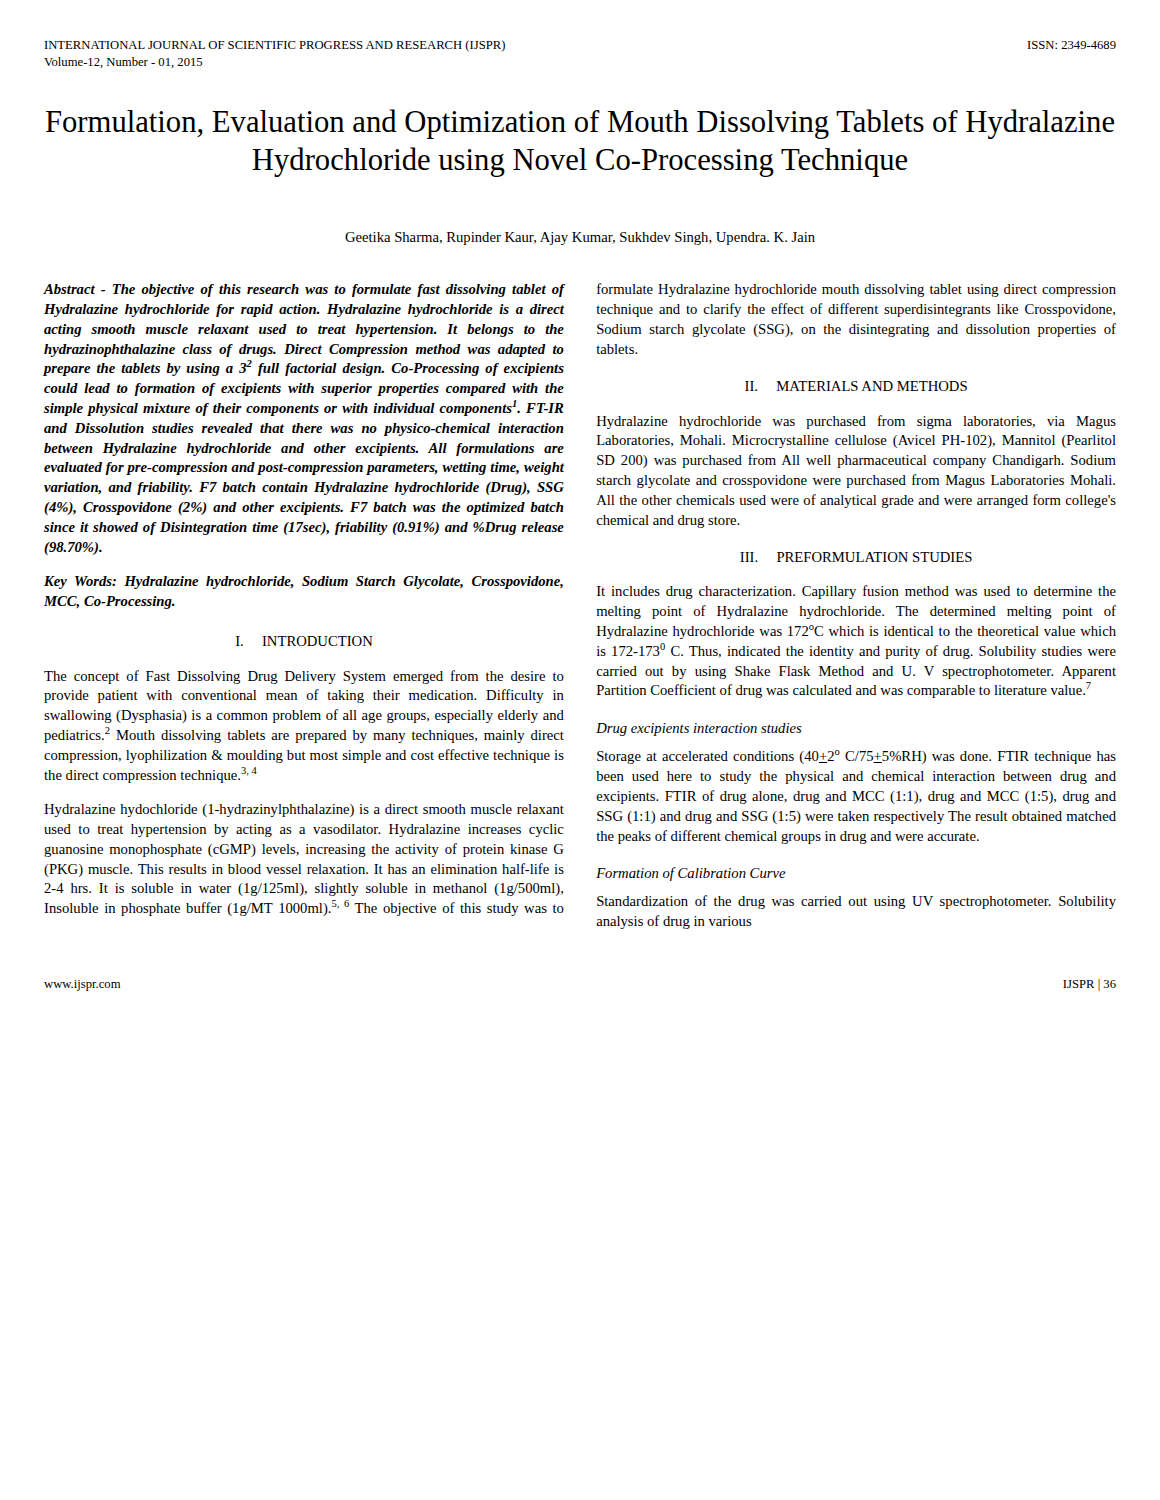INTERNATIONAL JOURNAL OF SCIENTIFIC PROGRESS AND RESEARCH (IJSPR)
Volume-12, Number - 01, 2015
ISSN: 2349-4689
Formulation, Evaluation and Optimization of Mouth Dissolving Tablets of Hydralazine Hydrochloride using Novel Co-Processing Technique
Geetika Sharma, Rupinder Kaur, Ajay Kumar, Sukhdev Singh, Upendra. K. Jain
Abstract - The objective of this research was to formulate fast dissolving tablet of Hydralazine hydrochloride for rapid action. Hydralazine hydrochloride is a direct acting smooth muscle relaxant used to treat hypertension. It belongs to the hydrazinophthalazine class of drugs. Direct Compression method was adapted to prepare the tablets by using a 32 full factorial design. Co-Processing of excipients could lead to formation of excipients with superior properties compared with the simple physical mixture of their components or with individual components1. FT-IR and Dissolution studies revealed that there was no physico-chemical interaction between Hydralazine hydrochloride and other excipients. All formulations are evaluated for pre-compression and post-compression parameters, wetting time, weight variation, and friability. F7 batch contain Hydralazine hydrochloride (Drug), SSG (4%), Crosspovidone (2%) and other excipients. F7 batch was the optimized batch since it showed of Disintegration time (17sec), friability (0.91%) and %Drug release (98.70%).
Key Words: Hydralazine hydrochloride, Sodium Starch Glycolate, Crosspovidone, MCC, Co-Processing.
I. INTRODUCTION
The concept of Fast Dissolving Drug Delivery System emerged from the desire to provide patient with conventional mean of taking their medication. Difficulty in swallowing (Dysphasia) is a common problem of all age groups, especially elderly and pediatrics.2 Mouth dissolving tablets are prepared by many techniques, mainly direct compression, lyophilization & moulding but most simple and cost effective technique is the direct compression technique.3, 4
Hydralazine hydochloride (1-hydrazinylphthalazine) is a direct smooth muscle relaxant used to treat hypertension by acting as a vasodilator. Hydralazine increases cyclic guanosine monophosphate (cGMP) levels, increasing the activity of protein kinase G (PKG) muscle. This results in blood vessel relaxation. It has an elimination half-life is 2-4 hrs. It is soluble in water (1g/125ml), slightly soluble in methanol (1g/500ml), Insoluble in phosphate buffer (1g/MT 1000ml).5, 6 The objective of this study was to formulate Hydralazine hydrochloride mouth dissolving tablet using direct compression technique and to clarify the effect of different superdisintegrants like Crosspovidone, Sodium starch glycolate (SSG), on the disintegrating and dissolution properties of tablets.
II. MATERIALS AND METHODS
Hydralazine hydrochloride was purchased from sigma laboratories, via Magus Laboratories, Mohali. Microcrystalline cellulose (Avicel PH-102), Mannitol (Pearlitol SD 200) was purchased from All well pharmaceutical company Chandigarh. Sodium starch glycolate and crosspovidone were purchased from Magus Laboratories Mohali. All the other chemicals used were of analytical grade and were arranged form college's chemical and drug store.
III. PREFORMULATION STUDIES
It includes drug characterization. Capillary fusion method was used to determine the melting point of Hydralazine hydrochloride. The determined melting point of Hydralazine hydrochloride was 172oC which is identical to the theoretical value which is 172-1730 C. Thus, indicated the identity and purity of drug. Solubility studies were carried out by using Shake Flask Method and U. V spectrophotometer. Apparent Partition Coefficient of drug was calculated and was comparable to literature value.7
Drug excipients interaction studies
Storage at accelerated conditions (40+2o C/75+5%RH) was done. FTIR technique has been used here to study the physical and chemical interaction between drug and excipients. FTIR of drug alone, drug and MCC (1:1), drug and MCC (1:5), drug and SSG (1:1) and drug and SSG (1:5) were taken respectively The result obtained matched the peaks of different chemical groups in drug and were accurate.
Formation of Calibration Curve
Standardization of the drug was carried out using UV spectrophotometer. Solubility analysis of drug in various
www.ijspr.com
IJSPR | 36